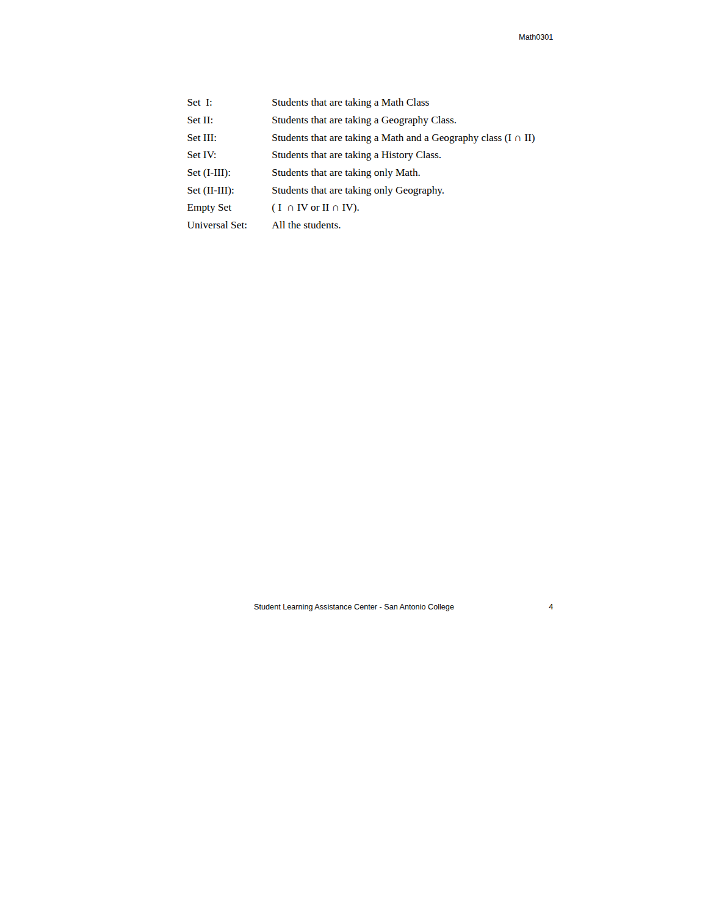Math0301
| Set I: | Students that are taking a Math Class |
| Set II: | Students that are taking a Geography Class. |
| Set III: | Students that are taking a Math and a Geography class (I ∩ II) |
| Set IV: | Students that are taking a History Class. |
| Set (I-III): | Students that are taking only Math. |
| Set (II-III): | Students that are taking only Geography. |
| Empty Set | ( I ∩ IV or II ∩ IV). |
| Universal Set: | All the students. |
Student Learning Assistance Center - San Antonio College 4